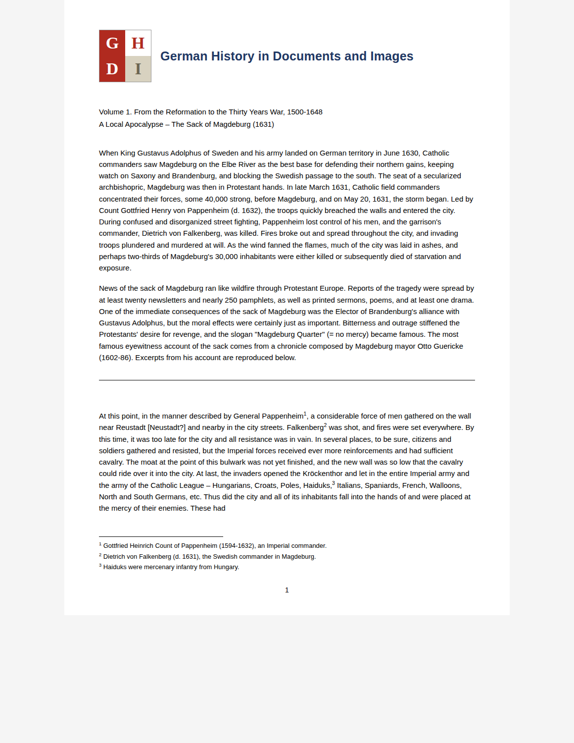GHDI
German History in Documents and Images
Volume 1. From the Reformation to the Thirty Years War, 1500-1648
A Local Apocalypse – The Sack of Magdeburg (1631)
When King Gustavus Adolphus of Sweden and his army landed on German territory in June 1630, Catholic commanders saw Magdeburg on the Elbe River as the best base for defending their northern gains, keeping watch on Saxony and Brandenburg, and blocking the Swedish passage to the south. The seat of a secularized archbishopric, Magdeburg was then in Protestant hands. In late March 1631, Catholic field commanders concentrated their forces, some 40,000 strong, before Magdeburg, and on May 20, 1631, the storm began. Led by Count Gottfried Henry von Pappenheim (d. 1632), the troops quickly breached the walls and entered the city. During confused and disorganized street fighting, Pappenheim lost control of his men, and the garrison's commander, Dietrich von Falkenberg, was killed. Fires broke out and spread throughout the city, and invading troops plundered and murdered at will. As the wind fanned the flames, much of the city was laid in ashes, and perhaps two-thirds of Magdeburg's 30,000 inhabitants were either killed or subsequently died of starvation and exposure.
News of the sack of Magdeburg ran like wildfire through Protestant Europe. Reports of the tragedy were spread by at least twenty newsletters and nearly 250 pamphlets, as well as printed sermons, poems, and at least one drama. One of the immediate consequences of the sack of Magdeburg was the Elector of Brandenburg's alliance with Gustavus Adolphus, but the moral effects were certainly just as important. Bitterness and outrage stiffened the Protestants' desire for revenge, and the slogan "Magdeburg Quarter" (= no mercy) became famous. The most famous eyewitness account of the sack comes from a chronicle composed by Magdeburg mayor Otto Guericke (1602-86). Excerpts from his account are reproduced below.
At this point, in the manner described by General Pappenheim1, a considerable force of men gathered on the wall near Reustadt [Neustadt?] and nearby in the city streets. Falkenberg2 was shot, and fires were set everywhere. By this time, it was too late for the city and all resistance was in vain. In several places, to be sure, citizens and soldiers gathered and resisted, but the Imperial forces received ever more reinforcements and had sufficient cavalry. The moat at the point of this bulwark was not yet finished, and the new wall was so low that the cavalry could ride over it into the city. At last, the invaders opened the Kröckenthor and let in the entire Imperial army and the army of the Catholic League – Hungarians, Croats, Poles, Haiduks,3 Italians, Spaniards, French, Walloons, North and South Germans, etc. Thus did the city and all of its inhabitants fall into the hands of and were placed at the mercy of their enemies. These had
1 Gottfried Heinrich Count of Pappenheim (1594-1632), an Imperial commander.
2 Dietrich von Falkenberg (d. 1631), the Swedish commander in Magdeburg.
3 Haiduks were mercenary infantry from Hungary.
1